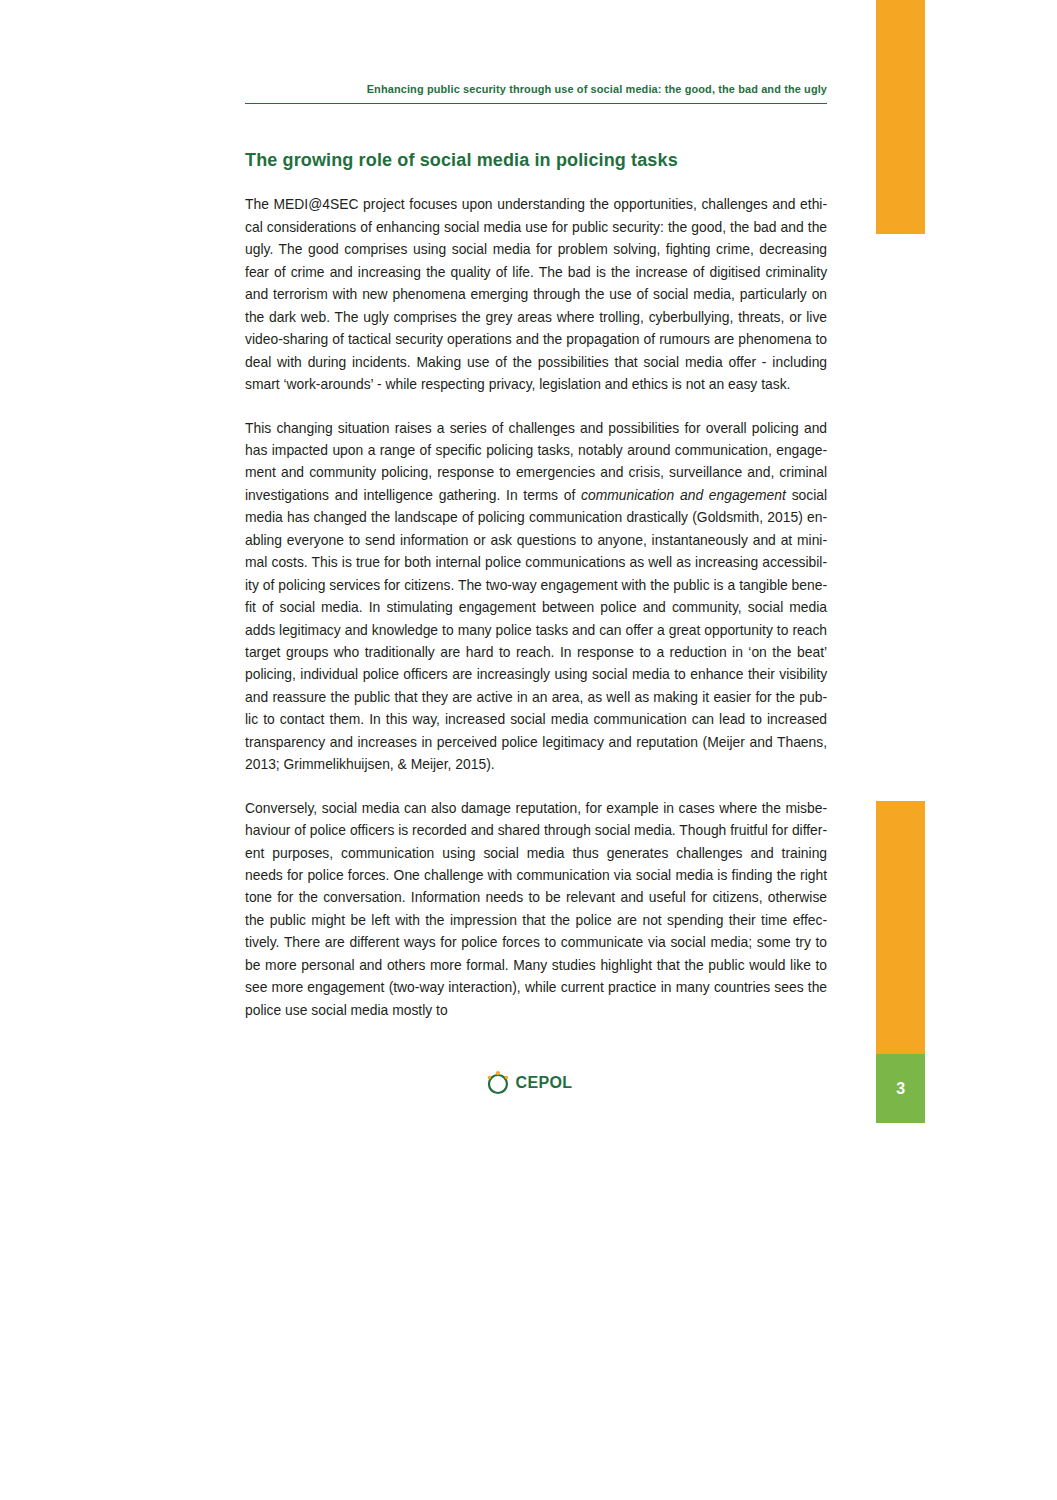Enhancing public security through use of social media: the good, the bad and the ugly
The growing role of social media in policing tasks
The MEDI@4SEC project focuses upon understanding the opportunities, challenges and ethical considerations of enhancing social media use for public security: the good, the bad and the ugly. The good comprises using social media for problem solving, fighting crime, decreasing fear of crime and increasing the quality of life. The bad is the increase of digitised criminality and terrorism with new phenomena emerging through the use of social media, particularly on the dark web. The ugly comprises the grey areas where trolling, cyberbullying, threats, or live video-sharing of tactical security operations and the propagation of rumours are phenomena to deal with during incidents. Making use of the possibilities that social media offer - including smart ‘work-arounds’ - while respecting privacy, legislation and ethics is not an easy task.
This changing situation raises a series of challenges and possibilities for overall policing and has impacted upon a range of specific policing tasks, notably around communication, engagement and community policing, response to emergencies and crisis, surveillance and, criminal investigations and intelligence gathering. In terms of communication and engagement social media has changed the landscape of policing communication drastically (Goldsmith, 2015) enabling everyone to send information or ask questions to anyone, instantaneously and at minimal costs. This is true for both internal police communications as well as increasing accessibility of policing services for citizens. The two-way engagement with the public is a tangible benefit of social media. In stimulating engagement between police and community, social media adds legitimacy and knowledge to many police tasks and can offer a great opportunity to reach target groups who traditionally are hard to reach. In response to a reduction in ‘on the beat’ policing, individual police officers are increasingly using social media to enhance their visibility and reassure the public that they are active in an area, as well as making it easier for the public to contact them. In this way, increased social media communication can lead to increased transparency and increases in perceived police legitimacy and reputation (Meijer and Thaens, 2013; Grimmelikhuijsen, & Meijer, 2015).
Conversely, social media can also damage reputation, for example in cases where the misbehaviour of police officers is recorded and shared through social media. Though fruitful for different purposes, communication using social media thus generates challenges and training needs for police forces. One challenge with communication via social media is finding the right tone for the conversation. Information needs to be relevant and useful for citizens, otherwise the public might be left with the impression that the police are not spending their time effectively. There are different ways for police forces to communicate via social media; some try to be more personal and others more formal. Many studies highlight that the public would like to see more engagement (two-way interaction), while current practice in many countries sees the police use social media mostly to
CEPOL
3